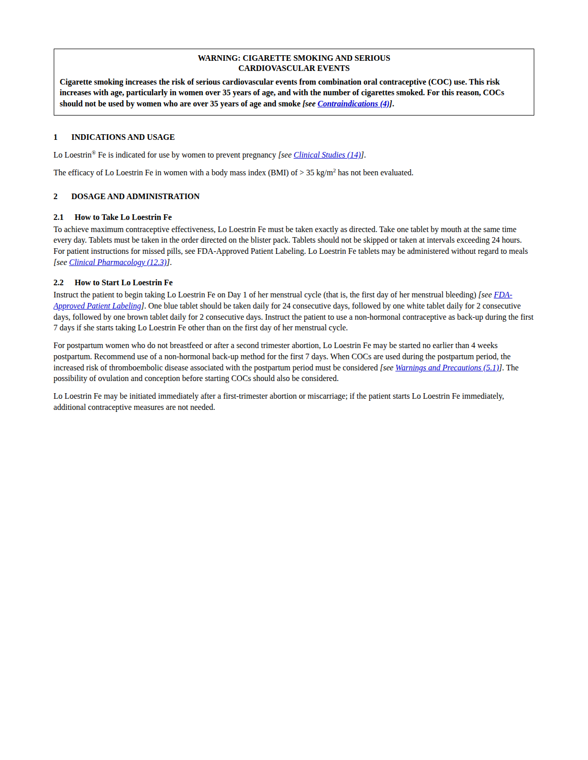WARNING: CIGARETTE SMOKING AND SERIOUS
CARDIOVASCULAR EVENTS
Cigarette smoking increases the risk of serious cardiovascular events from combination oral contraceptive (COC) use. This risk increases with age, particularly in women over 35 years of age, and with the number of cigarettes smoked. For this reason, COCs should not be used by women who are over 35 years of age and smoke [see Contraindications (4)].
1 INDICATIONS AND USAGE
Lo Loestrin® Fe is indicated for use by women to prevent pregnancy [see Clinical Studies (14)].
The efficacy of Lo Loestrin Fe in women with a body mass index (BMI) of > 35 kg/m2 has not been evaluated.
2 DOSAGE AND ADMINISTRATION
2.1 How to Take Lo Loestrin Fe
To achieve maximum contraceptive effectiveness, Lo Loestrin Fe must be taken exactly as directed. Take one tablet by mouth at the same time every day. Tablets must be taken in the order directed on the blister pack. Tablets should not be skipped or taken at intervals exceeding 24 hours. For patient instructions for missed pills, see FDA-Approved Patient Labeling. Lo Loestrin Fe tablets may be administered without regard to meals [see Clinical Pharmacology (12.3)].
2.2 How to Start Lo Loestrin Fe
Instruct the patient to begin taking Lo Loestrin Fe on Day 1 of her menstrual cycle (that is, the first day of her menstrual bleeding) [see FDA-Approved Patient Labeling]. One blue tablet should be taken daily for 24 consecutive days, followed by one white tablet daily for 2 consecutive days, followed by one brown tablet daily for 2 consecutive days. Instruct the patient to use a non-hormonal contraceptive as back-up during the first 7 days if she starts taking Lo Loestrin Fe other than on the first day of her menstrual cycle.
For postpartum women who do not breastfeed or after a second trimester abortion, Lo Loestrin Fe may be started no earlier than 4 weeks postpartum. Recommend use of a non-hormonal back-up method for the first 7 days. When COCs are used during the postpartum period, the increased risk of thromboembolic disease associated with the postpartum period must be considered [see Warnings and Precautions (5.1)]. The possibility of ovulation and conception before starting COCs should also be considered.
Lo Loestrin Fe may be initiated immediately after a first-trimester abortion or miscarriage; if the patient starts Lo Loestrin Fe immediately, additional contraceptive measures are not needed.